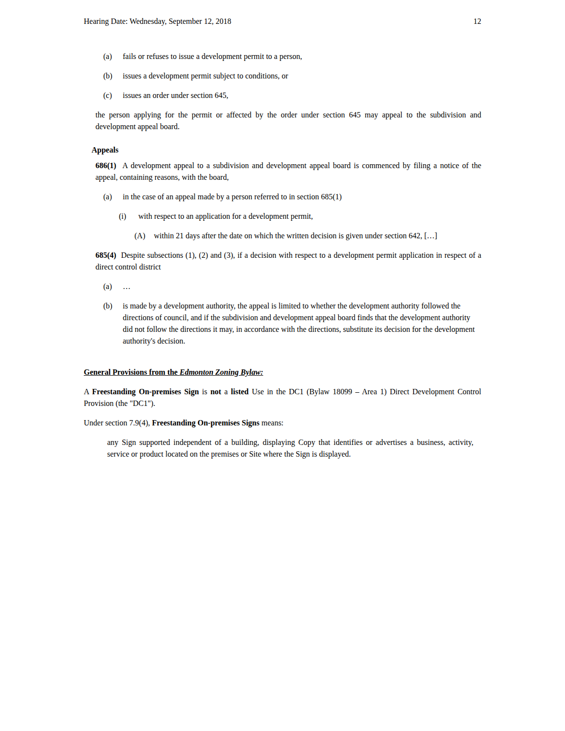Hearing Date: Wednesday, September 12, 2018 12
(a) fails or refuses to issue a development permit to a person,
(b) issues a development permit subject to conditions, or
(c) issues an order under section 645,
the person applying for the permit or affected by the order under section 645 may appeal to the subdivision and development appeal board.
Appeals
686(1) A development appeal to a subdivision and development appeal board is commenced by filing a notice of the appeal, containing reasons, with the board,
(a) in the case of an appeal made by a person referred to in section 685(1)
(i) with respect to an application for a development permit,
(A) within 21 days after the date on which the written decision is given under section 642, […]
685(4) Despite subsections (1), (2) and (3), if a decision with respect to a development permit application in respect of a direct control district
(a) …
(b) is made by a development authority, the appeal is limited to whether the development authority followed the directions of council, and if the subdivision and development appeal board finds that the development authority did not follow the directions it may, in accordance with the directions, substitute its decision for the development authority's decision.
General Provisions from the Edmonton Zoning Bylaw:
A Freestanding On-premises Sign is not a listed Use in the DC1 (Bylaw 18099 – Area 1) Direct Development Control Provision (the "DC1").
Under section 7.9(4), Freestanding On-premises Signs means:
any Sign supported independent of a building, displaying Copy that identifies or advertises a business, activity, service or product located on the premises or Site where the Sign is displayed.